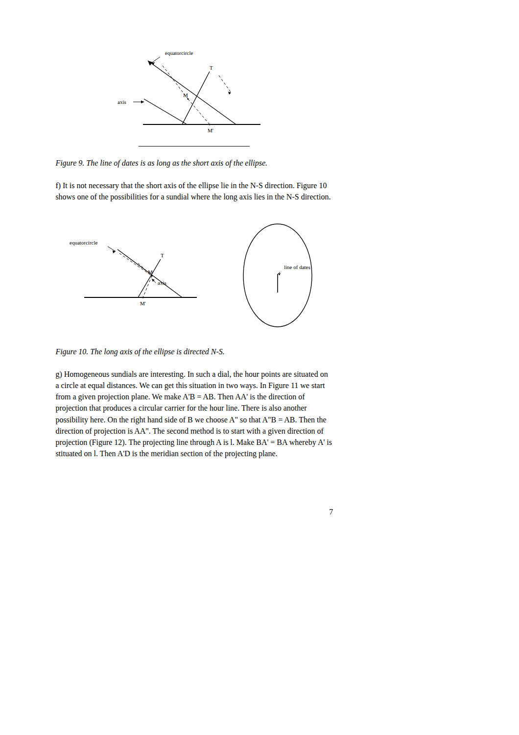equatorcircle T axis M M'
Figure 9. The line of dates is as long as the short axis of the ellipse.
f) It is not necessary that the short axis of the ellipse lie in the N-S direction. Figure 10 shows one of the possibilities for a sundial where the long axis lies in the N-S direction.
equatorcircle T M axis M' line of dates
Figure 10. The long axis of the ellipse is directed N-S.
g) Homogeneous sundials are interesting. In such a dial, the hour points are situated on a circle at equal distances. We can get this situation in two ways. In Figure 11 we start from a given projection plane. We make A'B = AB. Then AA' is the direction of projection that produces a circular carrier for the hour line. There is also another possibility here. On the right hand side of B we choose A" so that A"B = AB. Then the direction of projection is AA". The second method is to start with a given direction of projection (Figure 12). The projecting line through A is l. Make BA' = BA whereby A' is stituated on l. Then A'D is the meridian section of the projecting plane.
7